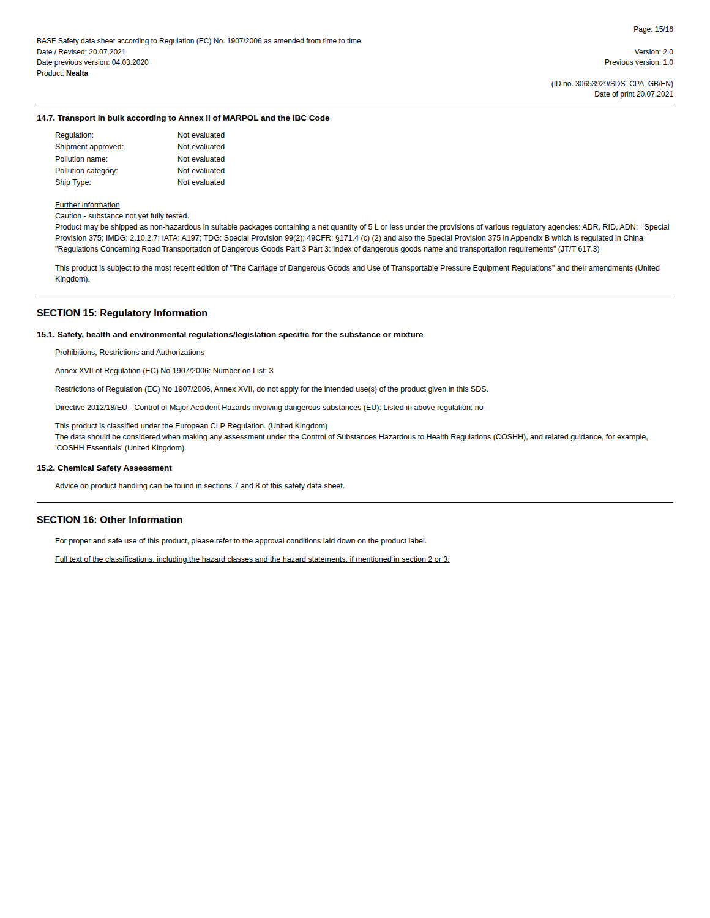Page: 15/16
BASF Safety data sheet according to Regulation (EC) No. 1907/2006 as amended from time to time.
Date / Revised: 20.07.2021 Version: 2.0
Date previous version: 04.03.2020 Previous version: 1.0
Product: Nealta
(ID no. 30653929/SDS_CPA_GB/EN)
Date of print 20.07.2021
14.7. Transport in bulk according to Annex II of MARPOL and the IBC Code
| Regulation: | Not evaluated |
| Shipment approved: | Not evaluated |
| Pollution name: | Not evaluated |
| Pollution category: | Not evaluated |
| Ship Type: | Not evaluated |
Further information
Caution - substance not yet fully tested.
Product may be shipped as non-hazardous in suitable packages containing a net quantity of 5 L or less under the provisions of various regulatory agencies: ADR, RID, ADN: Special Provision 375; IMDG: 2.10.2.7; IATA: A197; TDG: Special Provision 99(2); 49CFR: §171.4 (c) (2) and also the Special Provision 375 in Appendix B which is regulated in China "Regulations Concerning Road Transportation of Dangerous Goods Part 3 Part 3: Index of dangerous goods name and transportation requirements" (JT/T 617.3)
This product is subject to the most recent edition of "The Carriage of Dangerous Goods and Use of Transportable Pressure Equipment Regulations" and their amendments (United Kingdom).
SECTION 15: Regulatory Information
15.1. Safety, health and environmental regulations/legislation specific for the substance or mixture
Prohibitions, Restrictions and Authorizations
Annex XVII of Regulation (EC) No 1907/2006: Number on List: 3
Restrictions of Regulation (EC) No 1907/2006, Annex XVII, do not apply for the intended use(s) of the product given in this SDS.
Directive 2012/18/EU - Control of Major Accident Hazards involving dangerous substances (EU): Listed in above regulation: no
This product is classified under the European CLP Regulation. (United Kingdom)
The data should be considered when making any assessment under the Control of Substances Hazardous to Health Regulations (COSHH), and related guidance, for example, 'COSHH Essentials' (United Kingdom).
15.2. Chemical Safety Assessment
Advice on product handling can be found in sections 7 and 8 of this safety data sheet.
SECTION 16: Other Information
For proper and safe use of this product, please refer to the approval conditions laid down on the product label.
Full text of the classifications, including the hazard classes and the hazard statements, if mentioned in section 2 or 3: